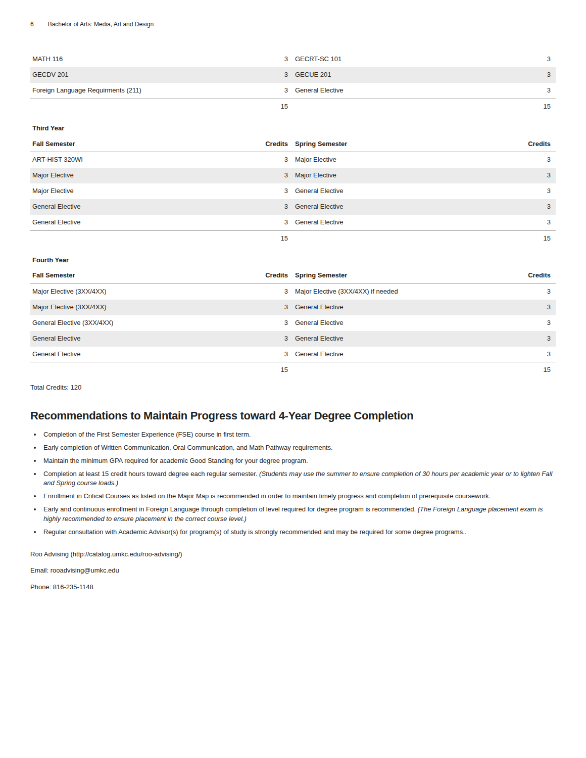6 Bachelor of Arts: Media, Art and Design
| MATH 116 | 3 | GECRT-SC 101 | 3 |
| GECDV 201 | 3 | GECUE 201 | 3 |
| Foreign Language Requirments (211) | 3 | General Elective | 3 |
| | 15 | | 15 |
| Third Year |
| Fall Semester | Credits | Spring Semester | Credits |
| ART-HIST 320WI | 3 | Major Elective | 3 |
| Major Elective | 3 | Major Elective | 3 |
| Major Elective | 3 | General Elective | 3 |
| General Elective | 3 | General Elective | 3 |
| General Elective | 3 | General Elective | 3 |
| | 15 | | 15 |
| Fourth Year |
| Fall Semester | Credits | Spring Semester | Credits |
| Major Elective (3XX/4XX) | 3 | Major Elective (3XX/4XX) if needed | 3 |
| Major Elective (3XX/4XX) | 3 | General Elective | 3 |
| General Elective (3XX/4XX) | 3 | General Elective | 3 |
| General Elective | 3 | General Elective | 3 |
| General Elective | 3 | General Elective | 3 |
| | 15 | | 15 |
Total Credits: 120
Recommendations to Maintain Progress toward 4-Year Degree Completion
Completion of the First Semester Experience (FSE) course in first term.
Early completion of Written Communication, Oral Communication, and Math Pathway requirements.
Maintain the minimum GPA required for academic Good Standing for your degree program.
Completion at least 15 credit hours toward degree each regular semester. (Students may use the summer to ensure completion of 30 hours per academic year or to lighten Fall and Spring course loads.)
Enrollment in Critical Courses as listed on the Major Map is recommended in order to maintain timely progress and completion of prerequisite coursework.
Early and continuous enrollment in Foreign Language through completion of level required for degree program is recommended. (The Foreign Language placement exam is highly recommended to ensure placement in the correct course level.)
Regular consultation with Academic Advisor(s) for program(s) of study is strongly recommended and may be required for some degree programs..
Roo Advising (http://catalog.umkc.edu/roo-advising/)
Email: rooadvising@umkc.edu
Phone: 816-235-1148